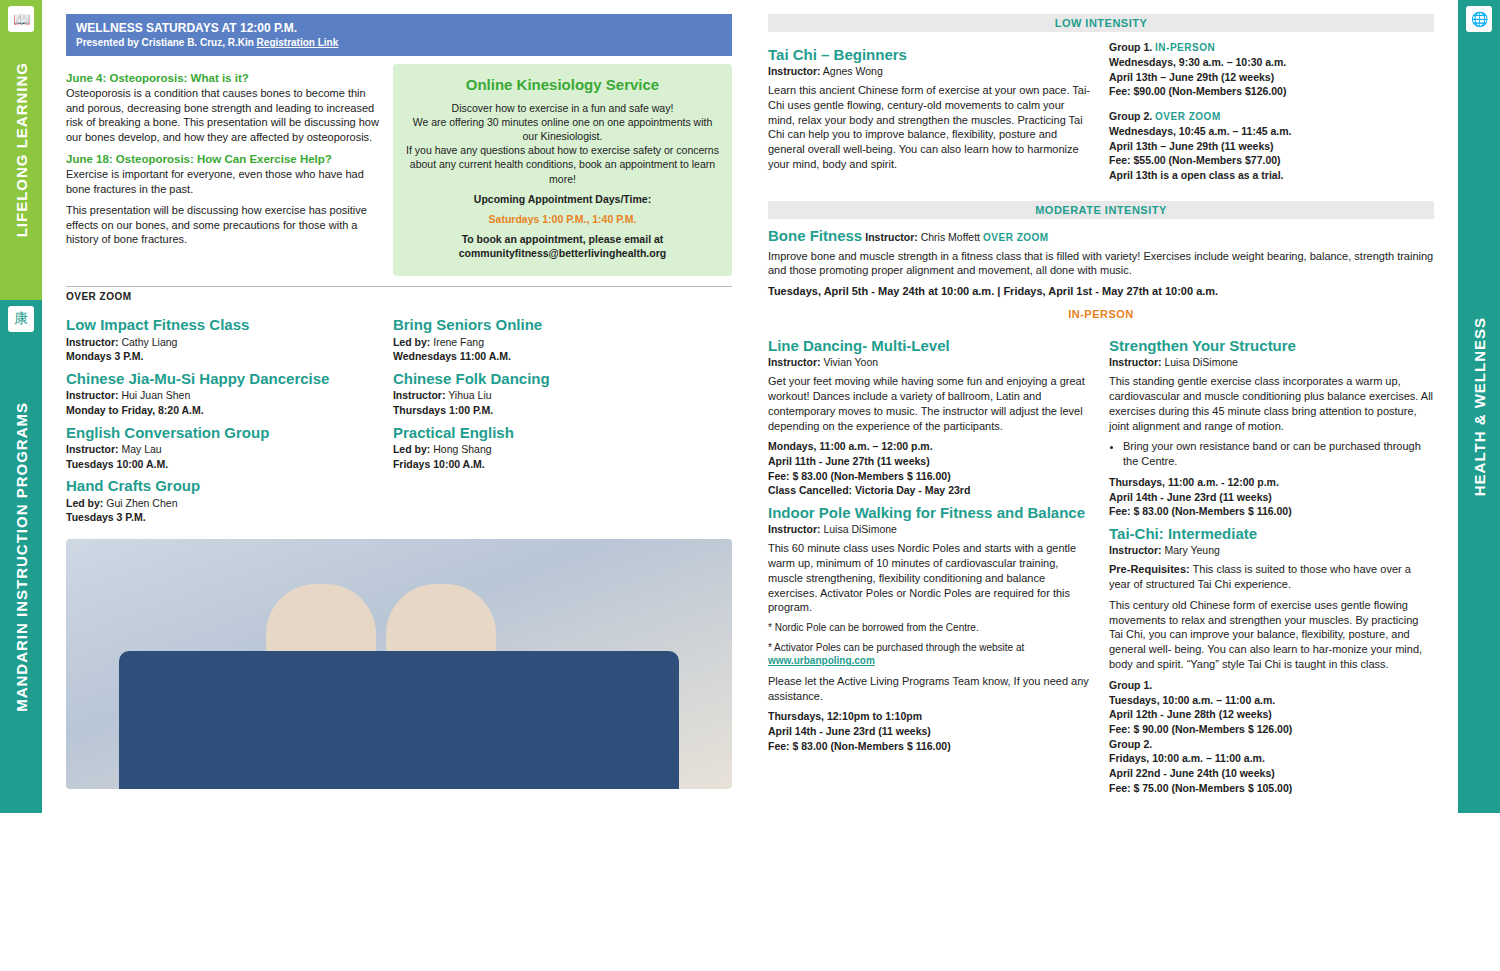📖
Lifelong Learning
康
Mandarin Instruction Programs
WELLNESS SATURDAYS AT 12:00 P.M.
Presented by Cristiane B. Cruz, R.Kin Registration Link
June 4: Osteoporosis: What is it?
Osteoporosis is a condition that causes bones to become thin and porous, decreasing bone strength and leading to increased risk of breaking a bone. This presentation will be discussing how our bones develop, and how they are affected by osteoporosis.
June 18: Osteoporosis: How Can Exercise Help?
Exercise is important for everyone, even those who have had bone fractures in the past.
This presentation will be discussing how exercise has positive effects on our bones, and some precautions for those with a history of bone fractures.
Online Kinesiology Service
Discover how to exercise in a fun and safe way!
We are offering 30 minutes online one on one appointments with our Kinesiologist.
If you have any questions about how to exercise safety or concerns about any current health conditions, book an appointment to learn more!
Upcoming Appointment Days/Time:
Saturdays 1:00 P.M., 1:40 P.M.
To book an appointment, please email at
communityfitness@betterlivinghealth.org
OVER ZOOM
Low Impact Fitness Class
Instructor: Cathy Liang
Mondays 3 P.M.
Chinese Jia-Mu-Si Happy Dancercise
Instructor: Hui Juan Shen
Monday to Friday, 8:20 A.M.
English Conversation Group
Instructor: May Lau
Tuesdays 10:00 A.M.
Hand Crafts Group
Led by: Gui Zhen Chen
Tuesdays 3 P.M.
Bring Seniors Online
Led by: Irene Fang
Wednesdays 11:00 A.M.
Chinese Folk Dancing
Instructor: Yihua Liu
Thursdays 1:00 P.M.
Practical English
Led by: Hong Shang
Fridays 10:00 A.M.
🌐
Health & Wellness
LOW INTENSITY
Tai Chi – Beginners
Instructor: Agnes Wong
Learn this ancient Chinese form of exercise at your own pace. Tai-Chi uses gentle flowing, century-old movements to calm your mind, relax your body and strengthen the muscles. Practicing Tai Chi can help you to improve balance, flexibility, posture and general overall well-being. You can also learn how to harmonize your mind, body and spirit.
Group 1. IN-PERSON
Wednesdays, 9:30 a.m. – 10:30 a.m.
April 13th – June 29th (12 weeks)
Fee: $90.00 (Non-Members $126.00)
Group 2. OVER ZOOM
Wednesdays, 10:45 a.m. – 11:45 a.m.
April 13th – June 29th (11 weeks)
Fee: $55.00 (Non-Members $77.00)
April 13th is a open class as a trial.
MODERATE INTENSITY
Bone Fitness
Instructor: Chris Moffett OVER ZOOM
Improve bone and muscle strength in a fitness class that is filled with variety! Exercises include weight bearing, balance, strength training and those promoting proper alignment and movement, all done with music.
Tuesdays, April 5th - May 24th at 10:00 a.m. | Fridays, April 1st - May 27th at 10:00 a.m.
IN-PERSON
Line Dancing- Multi-Level
Instructor: Vivian Yoon
Get your feet moving while having some fun and enjoying a great workout! Dances include a variety of ballroom, Latin and contemporary moves to music. The instructor will adjust the level depending on the experience of the participants.
Mondays, 11:00 a.m. – 12:00 p.m.
April 11th - June 27th (11 weeks)
Fee: $ 83.00 (Non-Members $ 116.00)
Class Cancelled: Victoria Day - May 23rd
Indoor Pole Walking for Fitness and Balance
Instructor: Luisa DiSimone
This 60 minute class uses Nordic Poles and starts with a gentle warm up, minimum of 10 minutes of cardiovascular training, muscle strengthening, flexibility conditioning and balance exercises. Activator Poles or Nordic Poles are required for this program.
* Nordic Pole can be borrowed from the Centre.
* Activator Poles can be purchased through the website at www.urbanpoling.com
Please let the Active Living Programs Team know, If you need any assistance.
Thursdays, 12:10pm to 1:10pm
April 14th - June 23rd (11 weeks)
Fee: $ 83.00 (Non-Members $ 116.00)
Strengthen Your Structure
Instructor: Luisa DiSimone
This standing gentle exercise class incorporates a warm up, cardiovascular and muscle conditioning plus balance exercises. All exercises during this 45 minute class bring attention to posture, joint alignment and range of motion.
Bring your own resistance band or can be purchased through the Centre.
Thursdays, 11:00 a.m. - 12:00 p.m.
April 14th - June 23rd (11 weeks)
Fee: $ 83.00 (Non-Members $ 116.00)
Tai-Chi: Intermediate
Instructor: Mary Yeung
Pre-Requisites: This class is suited to those who have over a year of structured Tai Chi experience.
This century old Chinese form of exercise uses gentle flowing movements to relax and strengthen your muscles. By practicing Tai Chi, you can improve your balance, flexibility, posture, and general well- being. You can also learn to har-monize your mind, body and spirit. “Yang” style Tai Chi is taught in this class.
Group 1.
Tuesdays, 10:00 a.m. – 11:00 a.m.
April 12th - June 28th (12 weeks)
Fee: $ 90.00 (Non-Members $ 126.00)
Group 2.
Fridays, 10:00 a.m. – 11:00 a.m.
April 22nd - June 24th (10 weeks)
Fee: $ 75.00 (Non-Members $ 105.00)